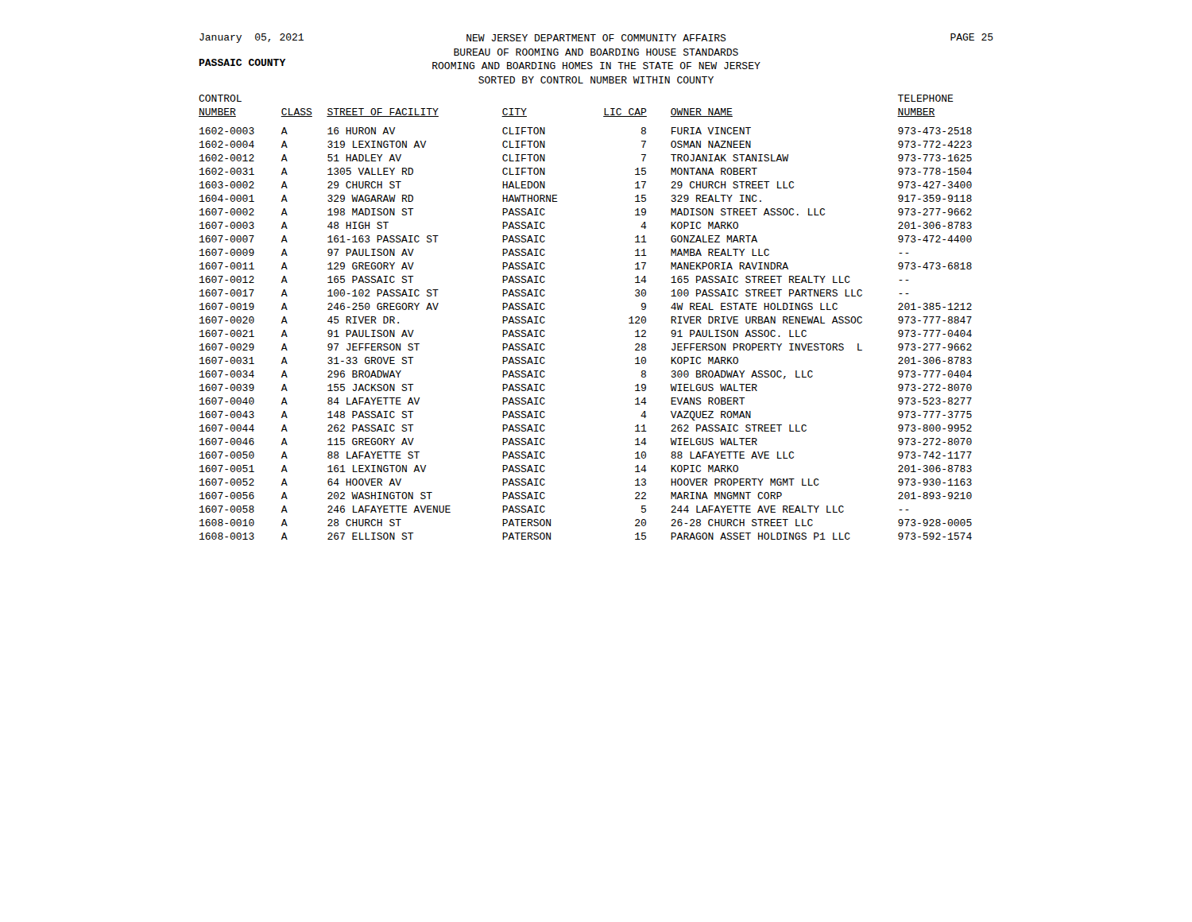January 05, 2021
PAGE 25
NEW JERSEY DEPARTMENT OF COMMUNITY AFFAIRS
BUREAU OF ROOMING AND BOARDING HOUSE STANDARDS
ROOMING AND BOARDING HOMES IN THE STATE OF NEW JERSEY
SORTED BY CONTROL NUMBER WITHIN COUNTY
PASSAIC COUNTY
| CONTROL | | | | | | TELEPHONE |
| --- | --- | --- | --- | --- | --- | --- |
| NUMBER | CLASS | STREET OF FACILITY | CITY | LIC CAP | OWNER NAME | NUMBER |
| 1602-0003 | A | 16 HURON AV | CLIFTON | 8 | FURIA VINCENT | 973-473-2518 |
| 1602-0004 | A | 319 LEXINGTON AV | CLIFTON | 7 | OSMAN NAZNEEN | 973-772-4223 |
| 1602-0012 | A | 51 HADLEY AV | CLIFTON | 7 | TROJANIAK STANISLAW | 973-773-1625 |
| 1602-0031 | A | 1305 VALLEY RD | CLIFTON | 15 | MONTANA ROBERT | 973-778-1504 |
| 1603-0002 | A | 29 CHURCH ST | HALEDON | 17 | 29 CHURCH STREET LLC | 973-427-3400 |
| 1604-0001 | A | 329 WAGARAW RD | HAWTHORNE | 15 | 329 REALTY INC. | 917-359-9118 |
| 1607-0002 | A | 198 MADISON ST | PASSAIC | 19 | MADISON STREET ASSOC. LLC | 973-277-9662 |
| 1607-0003 | A | 48 HIGH ST | PASSAIC | 4 | KOPIC MARKO | 201-306-8783 |
| 1607-0007 | A | 161-163 PASSAIC ST | PASSAIC | 11 | GONZALEZ MARTA | 973-472-4400 |
| 1607-0009 | A | 97 PAULISON AV | PASSAIC | 11 | MAMBA REALTY LLC | -- |
| 1607-0011 | A | 129 GREGORY AV | PASSAIC | 17 | MANEKPORIA RAVINDRA | 973-473-6818 |
| 1607-0012 | A | 165 PASSAIC ST | PASSAIC | 14 | 165 PASSAIC STREET REALTY LLC | -- |
| 1607-0017 | A | 100-102 PASSAIC ST | PASSAIC | 30 | 100 PASSAIC STREET PARTNERS LLC | -- |
| 1607-0019 | A | 246-250 GREGORY AV | PASSAIC | 9 | 4W REAL ESTATE HOLDINGS LLC | 201-385-1212 |
| 1607-0020 | A | 45 RIVER DR. | PASSAIC | 120 | RIVER DRIVE URBAN RENEWAL ASSOC | 973-777-8847 |
| 1607-0021 | A | 91 PAULISON AV | PASSAIC | 12 | 91 PAULISON ASSOC. LLC | 973-777-0404 |
| 1607-0029 | A | 97 JEFFERSON ST | PASSAIC | 28 | JEFFERSON PROPERTY INVESTORS L | 973-277-9662 |
| 1607-0031 | A | 31-33 GROVE ST | PASSAIC | 10 | KOPIC MARKO | 201-306-8783 |
| 1607-0034 | A | 296 BROADWAY | PASSAIC | 8 | 300 BROADWAY ASSOC, LLC | 973-777-0404 |
| 1607-0039 | A | 155 JACKSON ST | PASSAIC | 19 | WIELGUS WALTER | 973-272-8070 |
| 1607-0040 | A | 84 LAFAYETTE AV | PASSAIC | 14 | EVANS ROBERT | 973-523-8277 |
| 1607-0043 | A | 148 PASSAIC ST | PASSAIC | 4 | VAZQUEZ ROMAN | 973-777-3775 |
| 1607-0044 | A | 262 PASSAIC ST | PASSAIC | 11 | 262 PASSAIC STREET LLC | 973-800-9952 |
| 1607-0046 | A | 115 GREGORY AV | PASSAIC | 14 | WIELGUS WALTER | 973-272-8070 |
| 1607-0050 | A | 88 LAFAYETTE ST | PASSAIC | 10 | 88 LAFAYETTE AVE LLC | 973-742-1177 |
| 1607-0051 | A | 161 LEXINGTON AV | PASSAIC | 14 | KOPIC MARKO | 201-306-8783 |
| 1607-0052 | A | 64 HOOVER AV | PASSAIC | 13 | HOOVER PROPERTY MGMT LLC | 973-930-1163 |
| 1607-0056 | A | 202 WASHINGTON ST | PASSAIC | 22 | MARINA MNGMNT CORP | 201-893-9210 |
| 1607-0058 | A | 246 LAFAYETTE AVENUE | PASSAIC | 5 | 244 LAFAYETTE AVE REALTY LLC | -- |
| 1608-0010 | A | 28 CHURCH ST | PATERSON | 20 | 26-28 CHURCH STREET LLC | 973-928-0005 |
| 1608-0013 | A | 267 ELLISON ST | PATERSON | 15 | PARAGON ASSET HOLDINGS P1 LLC | 973-592-1574 |